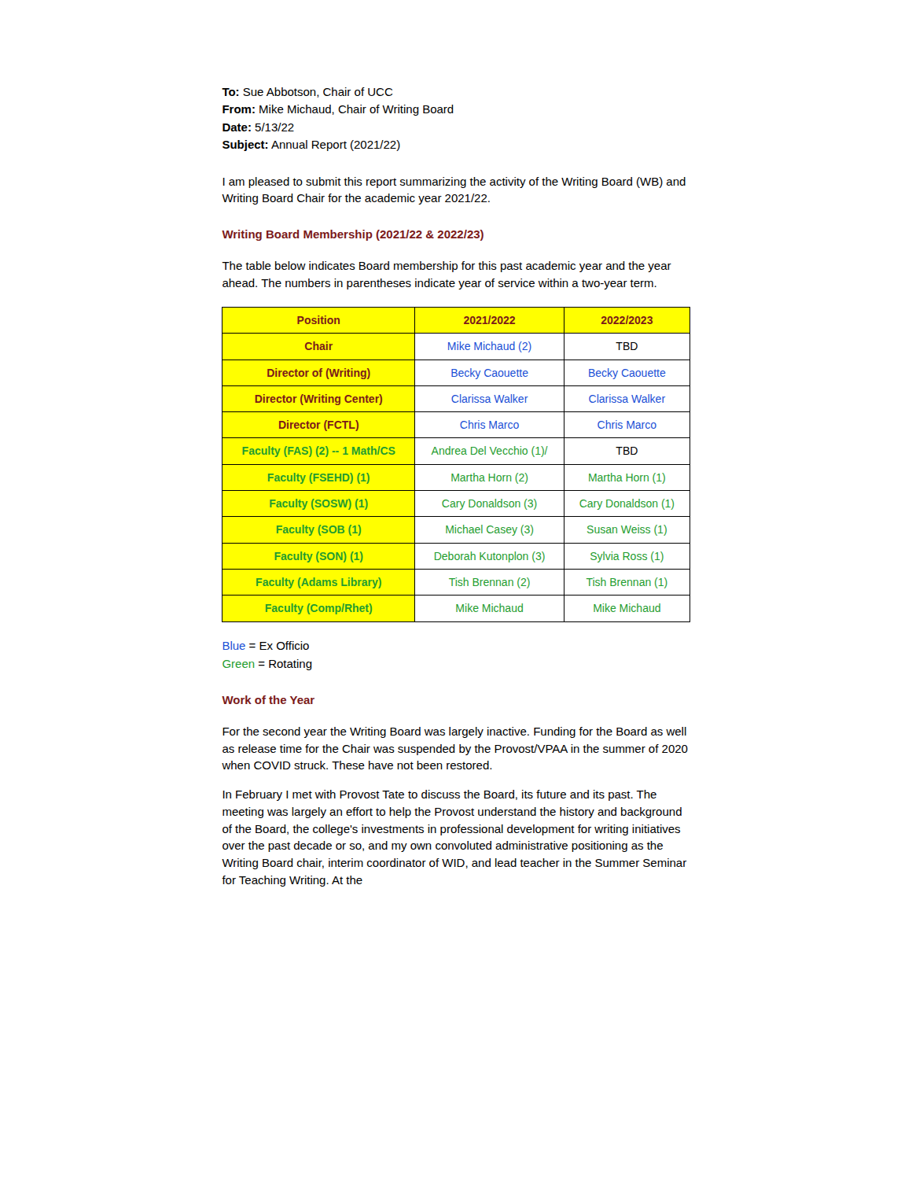To: Sue Abbotson, Chair of UCC
From: Mike Michaud, Chair of Writing Board
Date: 5/13/22
Subject: Annual Report (2021/22)
I am pleased to submit this report summarizing the activity of the Writing Board (WB) and Writing Board Chair for the academic year 2021/22.
Writing Board Membership (2021/22 & 2022/23)
The table below indicates Board membership for this past academic year and the year ahead. The numbers in parentheses indicate year of service within a two-year term.
| Position | 2021/2022 | 2022/2023 |
| --- | --- | --- |
| Chair | Mike Michaud (2) | TBD |
| Director of (Writing) | Becky Caouette | Becky Caouette |
| Director (Writing Center) | Clarissa Walker | Clarissa Walker |
| Director (FCTL) | Chris Marco | Chris Marco |
| Faculty (FAS) (2) -- 1 Math/CS | Andrea Del Vecchio (1)/ | TBD |
| Faculty (FSEHD) (1) | Martha Horn (2) | Martha Horn (1) |
| Faculty (SOSW) (1) | Cary Donaldson (3) | Cary Donaldson (1) |
| Faculty (SOB (1) | Michael Casey (3) | Susan Weiss (1) |
| Faculty (SON) (1) | Deborah Kutonplon (3) | Sylvia Ross (1) |
| Faculty (Adams Library) | Tish Brennan (2) | Tish Brennan (1) |
| Faculty (Comp/Rhet) | Mike Michaud | Mike Michaud |
Blue = Ex Officio
Green = Rotating
Work of the Year
For the second year the Writing Board was largely inactive. Funding for the Board as well as release time for the Chair was suspended by the Provost/VPAA in the summer of 2020 when COVID struck. These have not been restored.
In February I met with Provost Tate to discuss the Board, its future and its past. The meeting was largely an effort to help the Provost understand the history and background of the Board, the college's investments in professional development for writing initiatives over the past decade or so, and my own convoluted administrative positioning as the Writing Board chair, interim coordinator of WID, and lead teacher in the Summer Seminar for Teaching Writing. At the